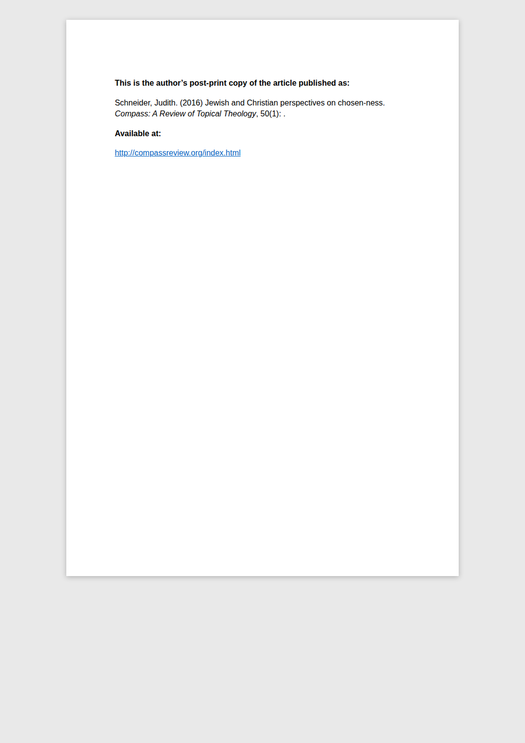This is the author’s post-print copy of the article published as:
Schneider, Judith. (2016) Jewish and Christian perspectives on chosen-ness. Compass: A Review of Topical Theology, 50(1): .
Available at:
http://compassreview.org/index.html